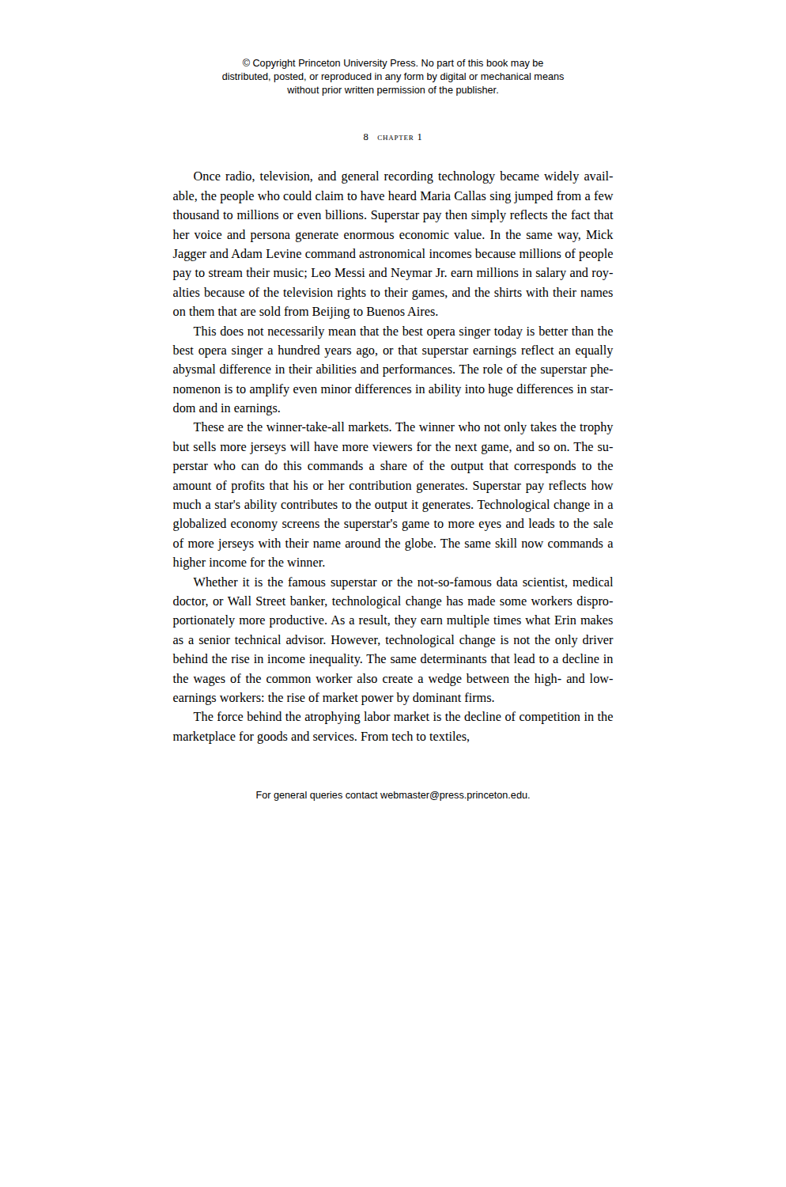© Copyright Princeton University Press. No part of this book may be distributed, posted, or reproduced in any form by digital or mechanical means without prior written permission of the publisher.
8 Chapter 1
Once radio, television, and general recording technology became widely available, the people who could claim to have heard Maria Callas sing jumped from a few thousand to millions or even billions. Superstar pay then simply reflects the fact that her voice and persona generate enormous economic value. In the same way, Mick Jagger and Adam Levine command astronomical incomes because millions of people pay to stream their music; Leo Messi and Neymar Jr. earn millions in salary and royalties because of the television rights to their games, and the shirts with their names on them that are sold from Beijing to Buenos Aires.
This does not necessarily mean that the best opera singer today is better than the best opera singer a hundred years ago, or that superstar earnings reflect an equally abysmal difference in their abilities and performances. The role of the superstar phenomenon is to amplify even minor differences in ability into huge differences in stardom and in earnings.
These are the winner-take-all markets. The winner who not only takes the trophy but sells more jerseys will have more viewers for the next game, and so on. The superstar who can do this commands a share of the output that corresponds to the amount of profits that his or her contribution generates. Superstar pay reflects how much a star's ability contributes to the output it generates. Technological change in a globalized economy screens the superstar's game to more eyes and leads to the sale of more jerseys with their name around the globe. The same skill now commands a higher income for the winner.
Whether it is the famous superstar or the not-so-famous data scientist, medical doctor, or Wall Street banker, technological change has made some workers disproportionately more productive. As a result, they earn multiple times what Erin makes as a senior technical advisor. However, technological change is not the only driver behind the rise in income inequality. The same determinants that lead to a decline in the wages of the common worker also create a wedge between the high- and low-earnings workers: the rise of market power by dominant firms.
The force behind the atrophying labor market is the decline of competition in the marketplace for goods and services. From tech to textiles,
For general queries contact webmaster@press.princeton.edu.